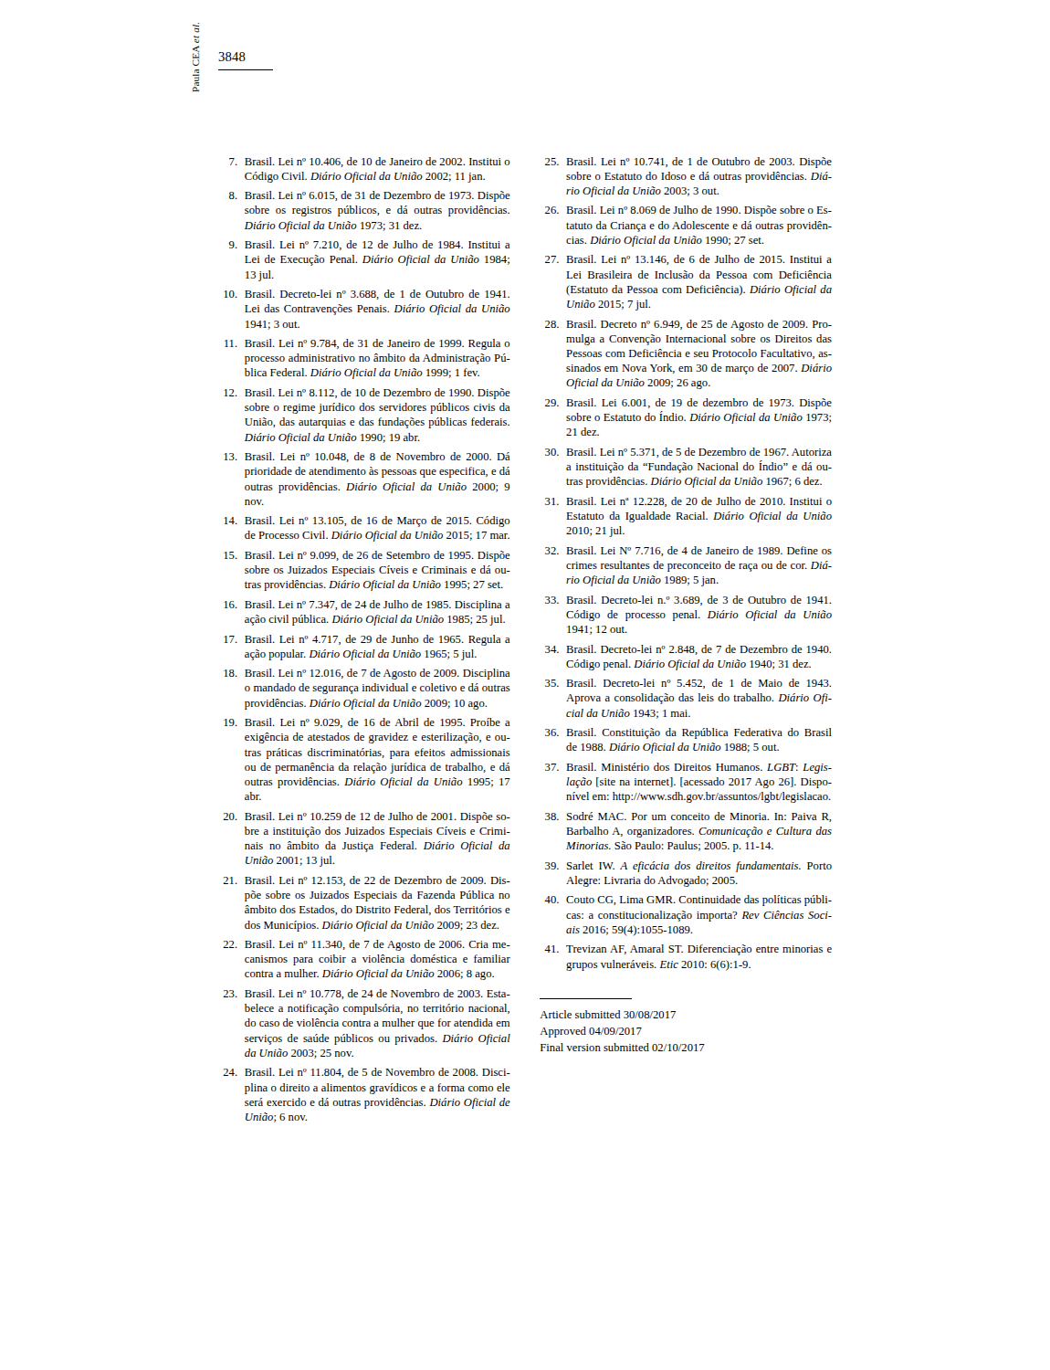3848
Paula CEA et al.
7. Brasil. Lei nº 10.406, de 10 de Janeiro de 2002. Institui o Código Civil. Diário Oficial da União 2002; 11 jan.
8. Brasil. Lei nº 6.015, de 31 de Dezembro de 1973. Dispõe sobre os registros públicos, e dá outras providências. Diário Oficial da União 1973; 31 dez.
9. Brasil. Lei nº 7.210, de 12 de Julho de 1984. Institui a Lei de Execução Penal. Diário Oficial da União 1984; 13 jul.
10. Brasil. Decreto-lei nº 3.688, de 1 de Outubro de 1941. Lei das Contravenções Penais. Diário Oficial da União 1941; 3 out.
11. Brasil. Lei nº 9.784, de 31 de Janeiro de 1999. Regula o processo administrativo no âmbito da Administração Pública Federal. Diário Oficial da União 1999; 1 fev.
12. Brasil. Lei nº 8.112, de 10 de Dezembro de 1990. Dispõe sobre o regime jurídico dos servidores públicos civis da União, das autarquias e das fundações públicas federais. Diário Oficial da União 1990; 19 abr.
13. Brasil. Lei nº 10.048, de 8 de Novembro de 2000. Dá prioridade de atendimento às pessoas que especifica, e dá outras providências. Diário Oficial da União 2000; 9 nov.
14. Brasil. Lei nº 13.105, de 16 de Março de 2015. Código de Processo Civil. Diário Oficial da União 2015; 17 mar.
15. Brasil. Lei nº 9.099, de 26 de Setembro de 1995. Dispõe sobre os Juizados Especiais Cíveis e Criminais e dá outras providências. Diário Oficial da União 1995; 27 set.
16. Brasil. Lei nº 7.347, de 24 de Julho de 1985. Disciplina a ação civil pública. Diário Oficial da União 1985; 25 jul.
17. Brasil. Lei nº 4.717, de 29 de Junho de 1965. Regula a ação popular. Diário Oficial da União 1965; 5 jul.
18. Brasil. Lei nº 12.016, de 7 de Agosto de 2009. Disciplina o mandado de segurança individual e coletivo e dá outras providências. Diário Oficial da União 2009; 10 ago.
19. Brasil. Lei nº 9.029, de 16 de Abril de 1995. Proíbe a exigência de atestados de gravidez e esterilização, e outras práticas discriminatórias, para efeitos admissionais ou de permanência da relação jurídica de trabalho, e dá outras providências. Diário Oficial da União 1995; 17 abr.
20. Brasil. Lei nº 10.259 de 12 de Julho de 2001. Dispõe sobre a instituição dos Juizados Especiais Cíveis e Criminais no âmbito da Justiça Federal. Diário Oficial da União 2001; 13 jul.
21. Brasil. Lei nº 12.153, de 22 de Dezembro de 2009. Dispõe sobre os Juizados Especiais da Fazenda Pública no âmbito dos Estados, do Distrito Federal, dos Territórios e dos Municípios. Diário Oficial da União 2009; 23 dez.
22. Brasil. Lei nº 11.340, de 7 de Agosto de 2006. Cria mecanismos para coibir a violência doméstica e familiar contra a mulher. Diário Oficial da União 2006; 8 ago.
23. Brasil. Lei nº 10.778, de 24 de Novembro de 2003. Estabelece a notificação compulsória, no território nacional, do caso de violência contra a mulher que for atendida em serviços de saúde públicos ou privados. Diário Oficial da União 2003; 25 nov.
24. Brasil. Lei nº 11.804, de 5 de Novembro de 2008. Disciplina o direito a alimentos gravídicos e a forma como ele será exercido e dá outras providências. Diário Oficial de União; 6 nov.
25. Brasil. Lei nº 10.741, de 1 de Outubro de 2003. Dispõe sobre o Estatuto do Idoso e dá outras providências. Diário Oficial da União 2003; 3 out.
26. Brasil. Lei nº 8.069 de Julho de 1990. Dispõe sobre o Estatuto da Criança e do Adolescente e dá outras providências. Diário Oficial da União 1990; 27 set.
27. Brasil. Lei nº 13.146, de 6 de Julho de 2015. Institui a Lei Brasileira de Inclusão da Pessoa com Deficiência (Estatuto da Pessoa com Deficiência). Diário Oficial da União 2015; 7 jul.
28. Brasil. Decreto nº 6.949, de 25 de Agosto de 2009. Promulga a Convenção Internacional sobre os Direitos das Pessoas com Deficiência e seu Protocolo Facultativo, assinados em Nova York, em 30 de março de 2007. Diário Oficial da União 2009; 26 ago.
29. Brasil. Lei 6.001, de 19 de dezembro de 1973. Dispõe sobre o Estatuto do Índio. Diário Oficial da União 1973; 21 dez.
30. Brasil. Lei nº 5.371, de 5 de Dezembro de 1967. Autoriza a instituição da “Fundação Nacional do Índio” e dá outras providências. Diário Oficial da União 1967; 6 dez.
31. Brasil. Lei nª 12.228, de 20 de Julho de 2010. Institui o Estatuto da Igualdade Racial. Diário Oficial da União 2010; 21 jul.
32. Brasil. Lei Nº 7.716, de 4 de Janeiro de 1989. Define os crimes resultantes de preconceito de raça ou de cor. Diário Oficial da União 1989; 5 jan.
33. Brasil. Decreto-lei n.º 3.689, de 3 de Outubro de 1941. Código de processo penal. Diário Oficial da União 1941; 12 out.
34. Brasil. Decreto-lei nº 2.848, de 7 de Dezembro de 1940. Código penal. Diário Oficial da União 1940; 31 dez.
35. Brasil. Decreto-lei nº 5.452, de 1 de Maio de 1943. Aprova a consolidação das leis do trabalho. Diário Oficial da União 1943; 1 mai.
36. Brasil. Constituição da República Federativa do Brasil de 1988. Diário Oficial da União 1988; 5 out.
37. Brasil. Ministério dos Direitos Humanos. LGBT: Legislação [site na internet]. [acessado 2017 Ago 26]. Disponível em: http://www.sdh.gov.br/assuntos/lgbt/legislacao.
38. Sodré MAC. Por um conceito de Minoria. In: Paiva R, Barbalho A, organizadores. Comunicação e Cultura das Minorias. São Paulo: Paulus; 2005. p. 11-14.
39. Sarlet IW. A eficácia dos direitos fundamentais. Porto Alegre: Livraria do Advogado; 2005.
40. Couto CG, Lima GMR. Continuidade das políticas públicas: a constitucionalização importa? Rev Ciências Sociais 2016; 59(4):1055-1089.
41. Trevizan AF, Amaral ST. Diferenciação entre minorias e grupos vulneráveis. Etic 2010: 6(6):1-9.
Article submitted 30/08/2017
Approved 04/09/2017
Final version submitted 02/10/2017